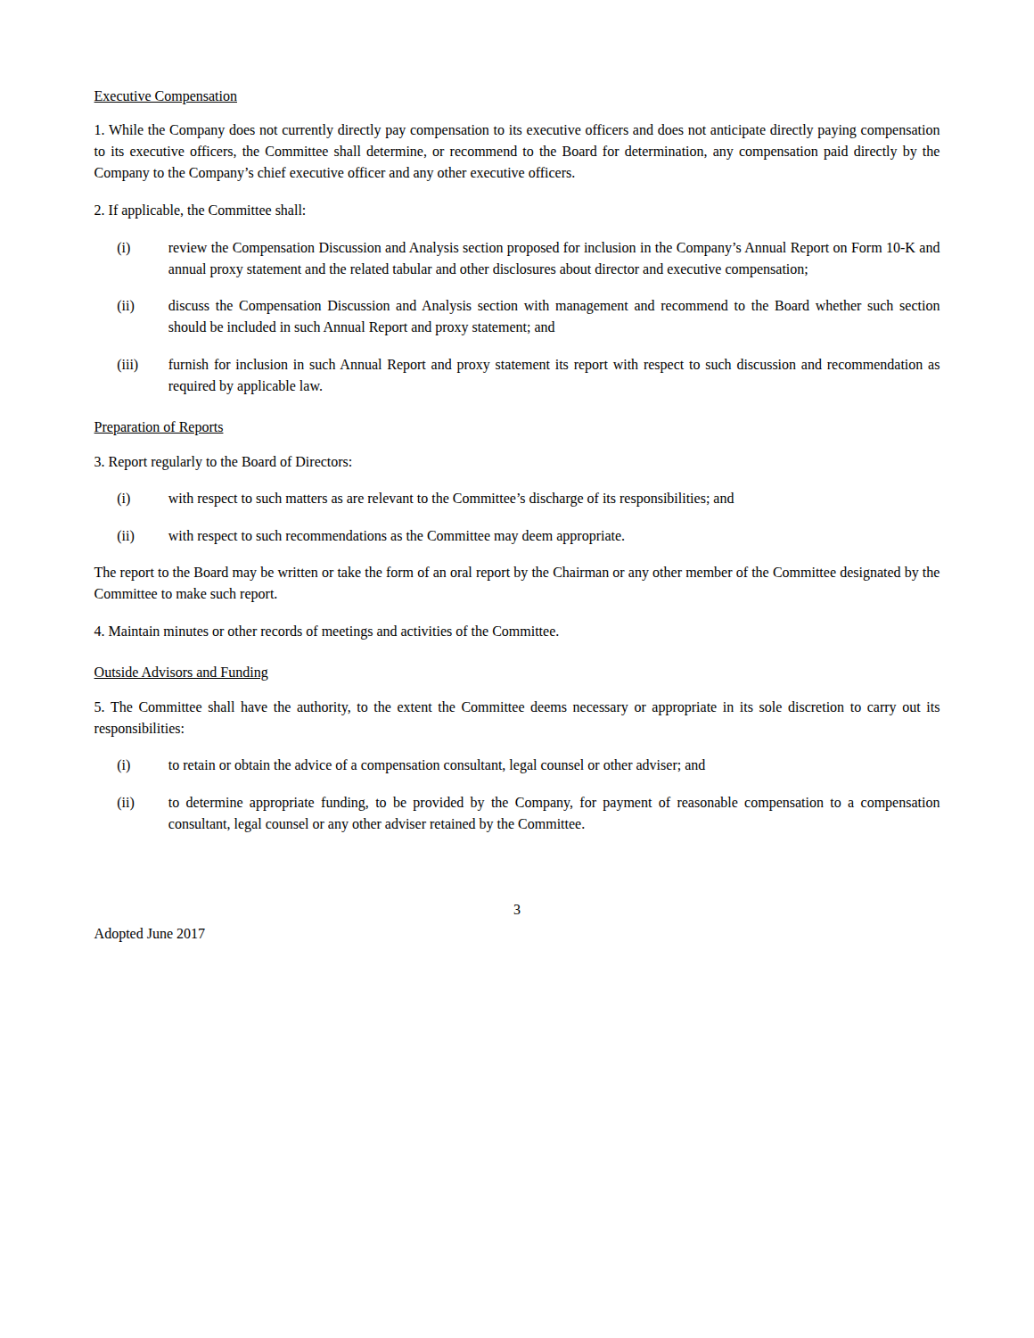Executive Compensation
1. While the Company does not currently directly pay compensation to its executive officers and does not anticipate directly paying compensation to its executive officers, the Committee shall determine, or recommend to the Board for determination, any compensation paid directly by the Company to the Company’s chief executive officer and any other executive officers.
2. If applicable, the Committee shall:
(i) review the Compensation Discussion and Analysis section proposed for inclusion in the Company’s Annual Report on Form 10-K and annual proxy statement and the related tabular and other disclosures about director and executive compensation;
(ii) discuss the Compensation Discussion and Analysis section with management and recommend to the Board whether such section should be included in such Annual Report and proxy statement; and
(iii) furnish for inclusion in such Annual Report and proxy statement its report with respect to such discussion and recommendation as required by applicable law.
Preparation of Reports
3. Report regularly to the Board of Directors:
(i) with respect to such matters as are relevant to the Committee’s discharge of its responsibilities; and
(ii) with respect to such recommendations as the Committee may deem appropriate.
The report to the Board may be written or take the form of an oral report by the Chairman or any other member of the Committee designated by the Committee to make such report.
4. Maintain minutes or other records of meetings and activities of the Committee.
Outside Advisors and Funding
5. The Committee shall have the authority, to the extent the Committee deems necessary or appropriate in its sole discretion to carry out its responsibilities:
(i) to retain or obtain the advice of a compensation consultant, legal counsel or other adviser; and
(ii) to determine appropriate funding, to be provided by the Company, for payment of reasonable compensation to a compensation consultant, legal counsel or any other adviser retained by the Committee.
3
Adopted June 2017